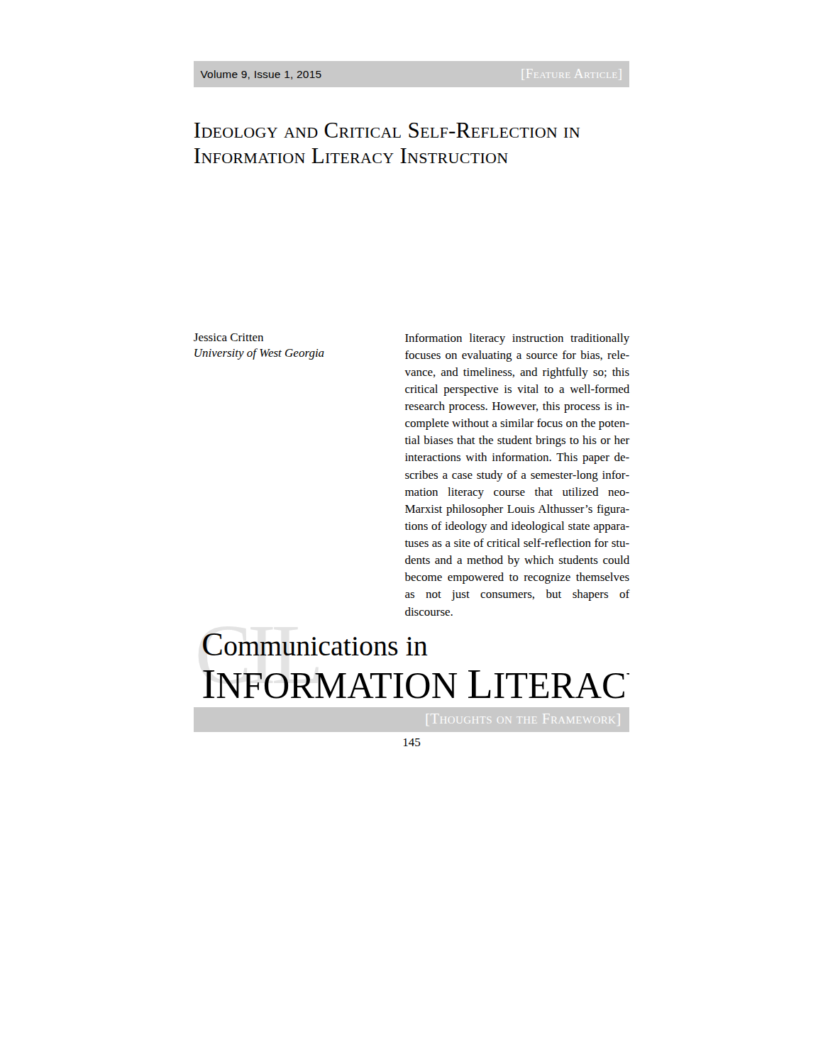Volume 9, Issue 1, 2015
[Feature Article]
Ideology and Critical Self-Reflection in Information Literacy Instruction
Jessica Critten
University of West Georgia
Information literacy instruction traditionally focuses on evaluating a source for bias, relevance, and timeliness, and rightfully so; this critical perspective is vital to a well-formed research process. However, this process is incomplete without a similar focus on the potential biases that the student brings to his or her interactions with information. This paper describes a case study of a semester-long information literacy course that utilized neo-Marxist philosopher Louis Althusser’s figurations of ideology and ideological state apparatuses as a site of critical self-reflection for students and a method by which students could become empowered to recognize themselves as not just consumers, but shapers of discourse.
CIL
Communications in
INFORMATION LITERACY
[Thoughts on the Framework]
145